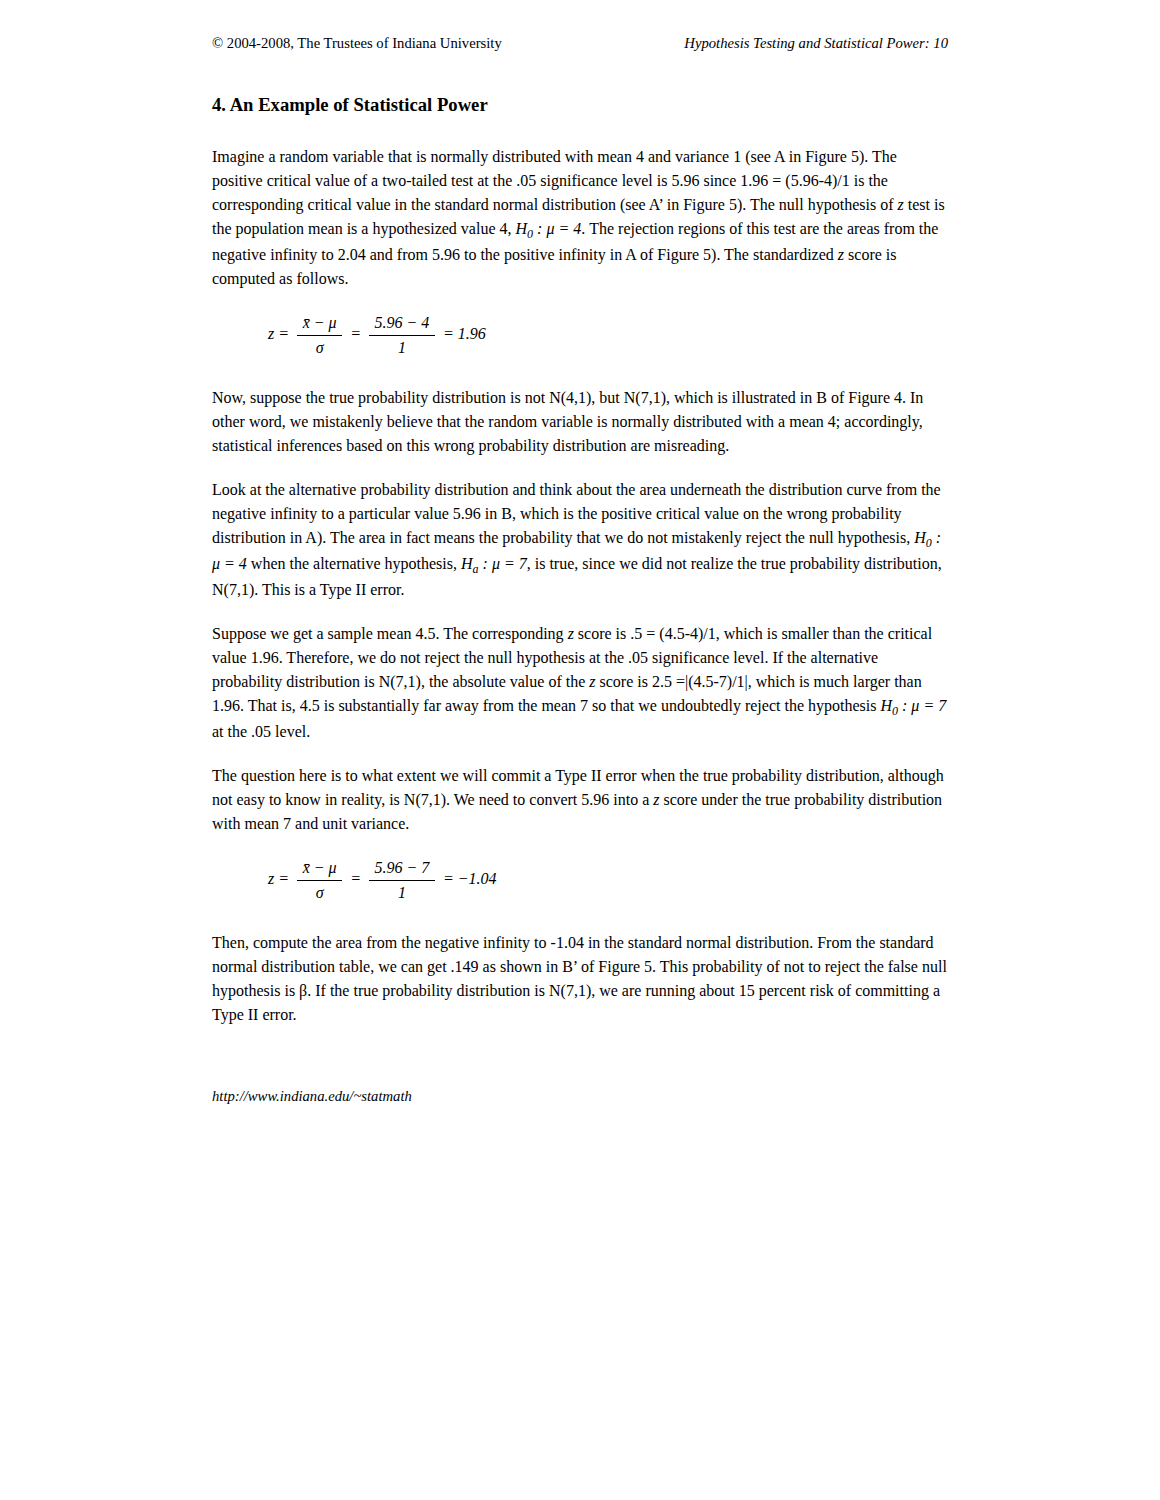© 2004-2008, The Trustees of Indiana University Hypothesis Testing and Statistical Power: 10
4. An Example of Statistical Power
Imagine a random variable that is normally distributed with mean 4 and variance 1 (see A in Figure 5). The positive critical value of a two-tailed test at the .05 significance level is 5.96 since 1.96 = (5.96-4)/1 is the corresponding critical value in the standard normal distribution (see A’ in Figure 5). The null hypothesis of z test is the population mean is a hypothesized value 4, H0 : μ = 4. The rejection regions of this test are the areas from the negative infinity to 2.04 and from 5.96 to the positive infinity in A of Figure 5). The standardized z score is computed as follows.
z = x̄ − μ σ = 5.96 − 41 = 1.96
Now, suppose the true probability distribution is not N(4,1), but N(7,1), which is illustrated in B of Figure 4. In other word, we mistakenly believe that the random variable is normally distributed with a mean 4; accordingly, statistical inferences based on this wrong probability distribution are misreading.
Look at the alternative probability distribution and think about the area underneath the distribution curve from the negative infinity to a particular value 5.96 in B, which is the positive critical value on the wrong probability distribution in A). The area in fact means the probability that we do not mistakenly reject the null hypothesis, H0 : μ = 4 when the alternative hypothesis, Ha : μ = 7, is true, since we did not realize the true probability distribution, N(7,1). This is a Type II error.
Suppose we get a sample mean 4.5. The corresponding z score is .5 = (4.5-4)/1, which is smaller than the critical value 1.96. Therefore, we do not reject the null hypothesis at the .05 significance level. If the alternative probability distribution is N(7,1), the absolute value of the z score is 2.5 =|(4.5-7)/1|, which is much larger than 1.96. That is, 4.5 is substantially far away from the mean 7 so that we undoubtedly reject the hypothesis H0 : μ = 7 at the .05 level.
The question here is to what extent we will commit a Type II error when the true probability distribution, although not easy to know in reality, is N(7,1). We need to convert 5.96 into a z score under the true probability distribution with mean 7 and unit variance.
z = x̄ − μ σ = 5.96 − 71 = −1.04
Then, compute the area from the negative infinity to -1.04 in the standard normal distribution. From the standard normal distribution table, we can get .149 as shown in B’ of Figure 5. This probability of not to reject the false null hypothesis is β. If the true probability distribution is N(7,1), we are running about 15 percent risk of committing a Type II error.
http://www.indiana.edu/~statmath